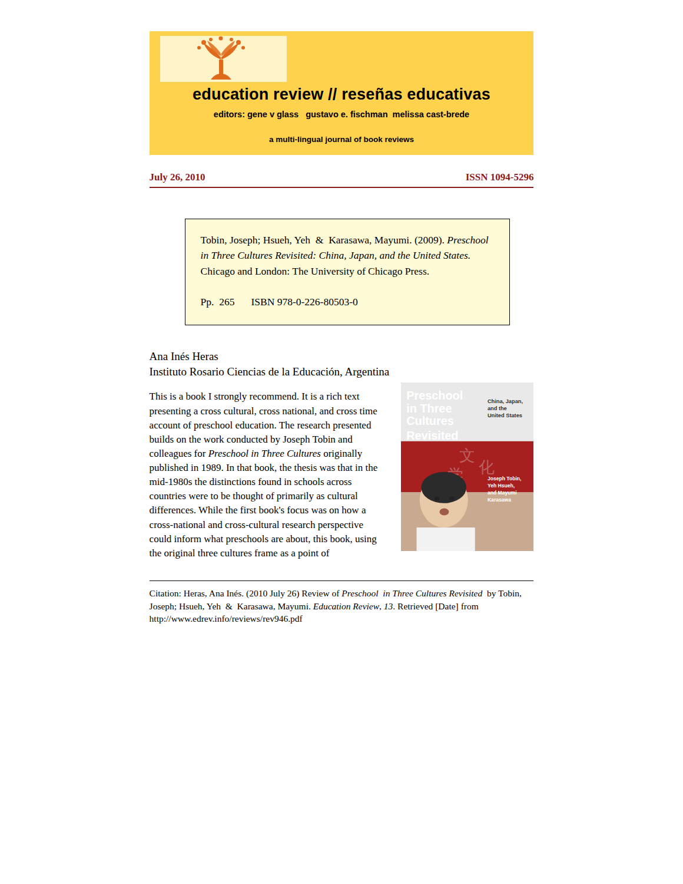education review // reseñas educativas
editors: gene v glass gustavo e. fischman melissa cast-brede
a multi-lingual journal of book reviews
July 26, 2010 ISSN 1094-5296
Tobin, Joseph; Hsueh, Yeh & Karasawa, Mayumi. (2009). Preschool in Three Cultures Revisited: China, Japan, and the United States. Chicago and London: The University of Chicago Press.
Pp. 265 ISBN 978-0-226-80503-0
Ana Inés Heras Instituto Rosario Ciencias de la Educación, Argentina
This is a book I strongly recommend. It is a rich text presenting a cross cultural, cross national, and cross time account of preschool education. The research presented builds on the work conducted by Joseph Tobin and colleagues for Preschool in Three Cultures originally published in 1989. In that book, the thesis was that in the mid-1980s the distinctions found in schools across countries were to be thought of primarily as cultural differences. While the first book's focus was on how a cross-national and cross-cultural research perspective could inform what preschools are about, this book, using the original three cultures frame as a point of
Citation: Heras, Ana Inés. (2010 July 26) Review of Preschool in Three Cultures Revisited by Tobin, Joseph; Hsueh, Yeh & Karasawa, Mayumi. Education Review, 13. Retrieved [Date] from http://www.edrev.info/reviews/rev946.pdf